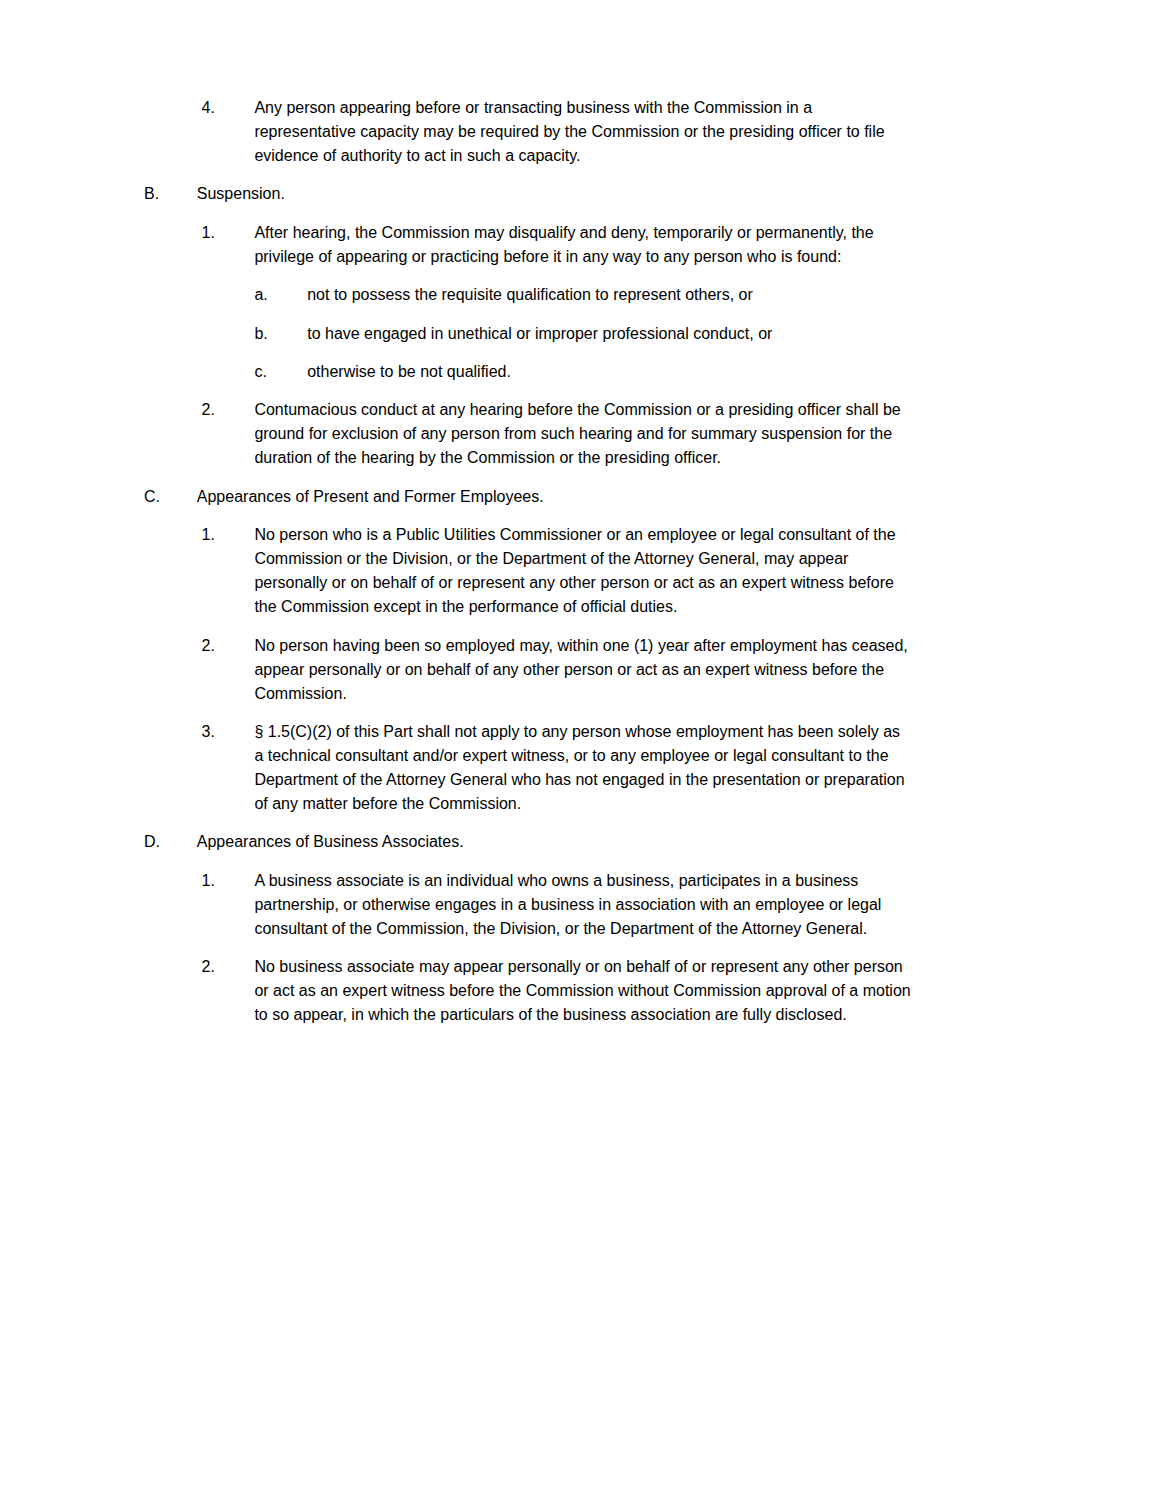4. Any person appearing before or transacting business with the Commission in a representative capacity may be required by the Commission or the presiding officer to file evidence of authority to act in such a capacity.
B. Suspension.
1. After hearing, the Commission may disqualify and deny, temporarily or permanently, the privilege of appearing or practicing before it in any way to any person who is found:
a. not to possess the requisite qualification to represent others, or
b. to have engaged in unethical or improper professional conduct, or
c. otherwise to be not qualified.
2. Contumacious conduct at any hearing before the Commission or a presiding officer shall be ground for exclusion of any person from such hearing and for summary suspension for the duration of the hearing by the Commission or the presiding officer.
C. Appearances of Present and Former Employees.
1. No person who is a Public Utilities Commissioner or an employee or legal consultant of the Commission or the Division, or the Department of the Attorney General, may appear personally or on behalf of or represent any other person or act as an expert witness before the Commission except in the performance of official duties.
2. No person having been so employed may, within one (1) year after employment has ceased, appear personally or on behalf of any other person or act as an expert witness before the Commission.
3. § 1.5(C)(2) of this Part shall not apply to any person whose employment has been solely as a technical consultant and/or expert witness, or to any employee or legal consultant to the Department of the Attorney General who has not engaged in the presentation or preparation of any matter before the Commission.
D. Appearances of Business Associates.
1. A business associate is an individual who owns a business, participates in a business partnership, or otherwise engages in a business in association with an employee or legal consultant of the Commission, the Division, or the Department of the Attorney General.
2. No business associate may appear personally or on behalf of or represent any other person or act as an expert witness before the Commission without Commission approval of a motion to so appear, in which the particulars of the business association are fully disclosed.